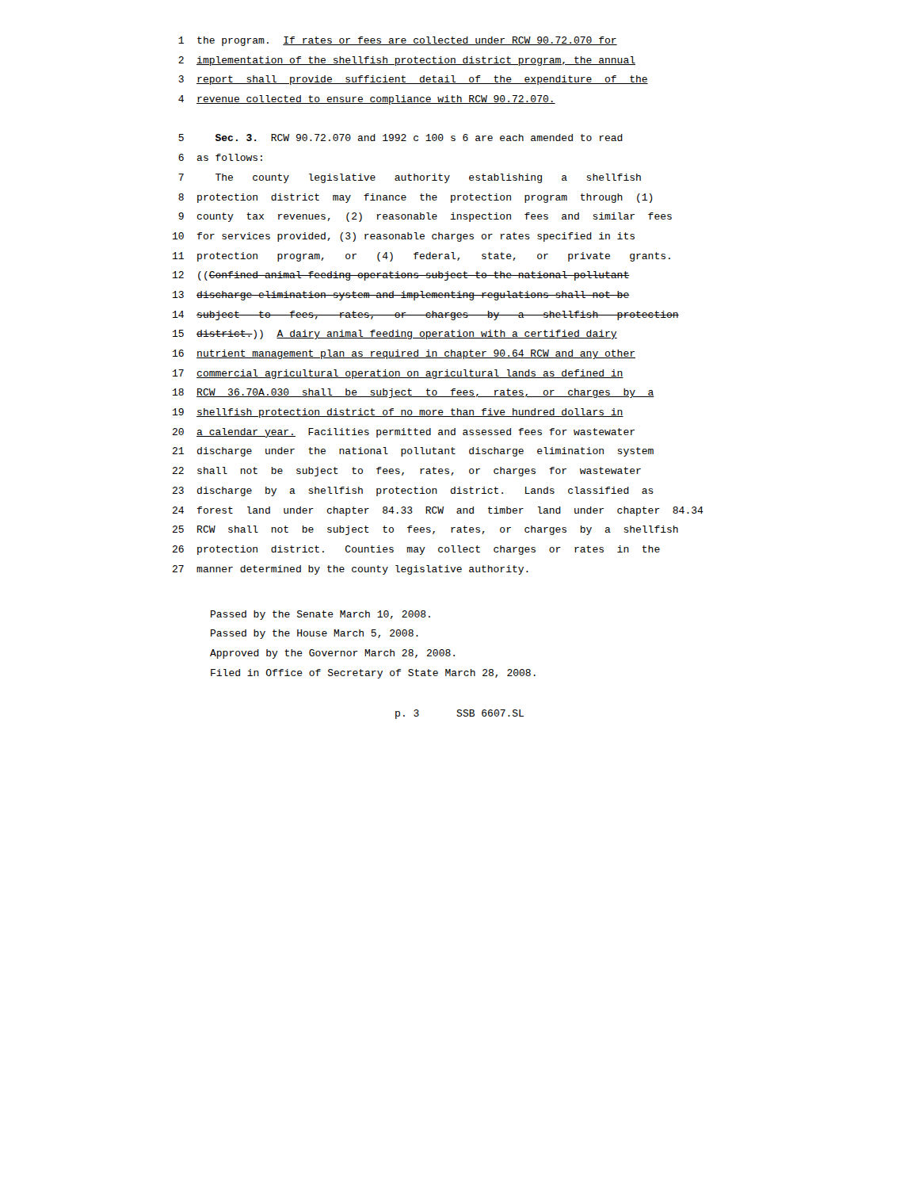1 the program. If rates or fees are collected under RCW 90.72.070 for
2 implementation of the shellfish protection district program, the annual
3 report shall provide sufficient detail of the expenditure of the
4 revenue collected to ensure compliance with RCW 90.72.070.
5 Sec. 3. RCW 90.72.070 and 1992 c 100 s 6 are each amended to read
6 as follows:
7 The county legislative authority establishing a shellfish
8 protection district may finance the protection program through (1)
9 county tax revenues, (2) reasonable inspection fees and similar fees
10 for services provided, (3) reasonable charges or rates specified in its
11 protection program, or (4) federal, state, or private grants.
12((Confined animal feeding operations subject to the national pollutant
13 discharge elimination system and implementing regulations shall not be
14 subject to fees, rates, or charges by a shellfish protection
15 district.)) A dairy animal feeding operation with a certified dairy
16 nutrient management plan as required in chapter 90.64 RCW and any other
17 commercial agricultural operation on agricultural lands as defined in
18 RCW 36.70A.030 shall be subject to fees, rates, or charges by a
19 shellfish protection district of no more than five hundred dollars in
20 a calendar year. Facilities permitted and assessed fees for wastewater
21 discharge under the national pollutant discharge elimination system
22 shall not be subject to fees, rates, or charges for wastewater
23 discharge by a shellfish protection district. Lands classified as
24 forest land under chapter 84.33 RCW and timber land under chapter 84.34
25 RCW shall not be subject to fees, rates, or charges by a shellfish
26 protection district. Counties may collect charges or rates in the
27 manner determined by the county legislative authority.
Passed by the Senate March 10, 2008. Passed by the House March 5, 2008. Approved by the Governor March 28, 2008. Filed in Office of Secretary of State March 28, 2008.
p. 3 SSB 6607.SL